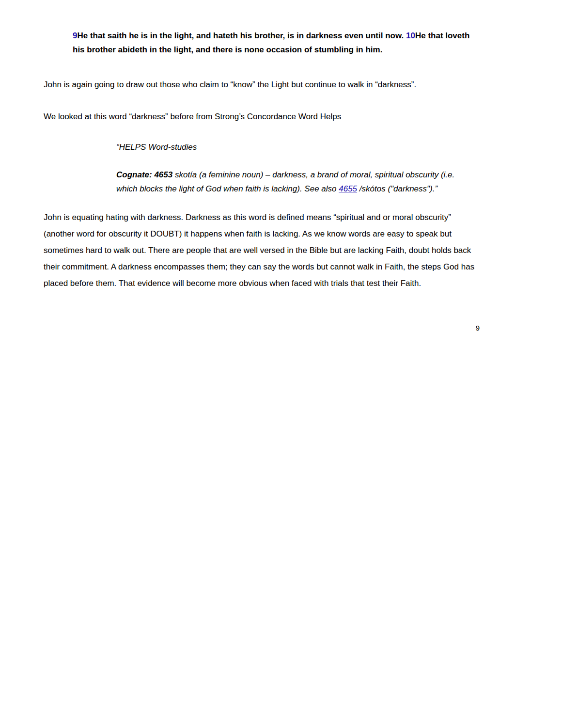9 He that saith he is in the light, and hateth his brother, is in darkness even until now. 10 He that loveth his brother abideth in the light, and there is none occasion of stumbling in him.
John is again going to draw out those who claim to “know” the Light but continue to walk in “darkness”.
We looked at this word “darkness” before from Strong’s Concordance Word Helps
“HELPS Word-studies
Cognate: 4653 skotía (a feminine noun) – darkness, a brand of moral, spiritual obscurity (i.e. which blocks the light of God when faith is lacking). See also 4655 /skótos ("darkness").”
John is equating hating with darkness. Darkness as this word is defined means “spiritual and or moral obscurity” (another word for obscurity it DOUBT) it happens when faith is lacking. As we know words are easy to speak but sometimes hard to walk out. There are people that are well versed in the Bible but are lacking Faith, doubt holds back their commitment. A darkness encompasses them; they can say the words but cannot walk in Faith, the steps God has placed before them. That evidence will become more obvious when faced with trials that test their Faith.
9